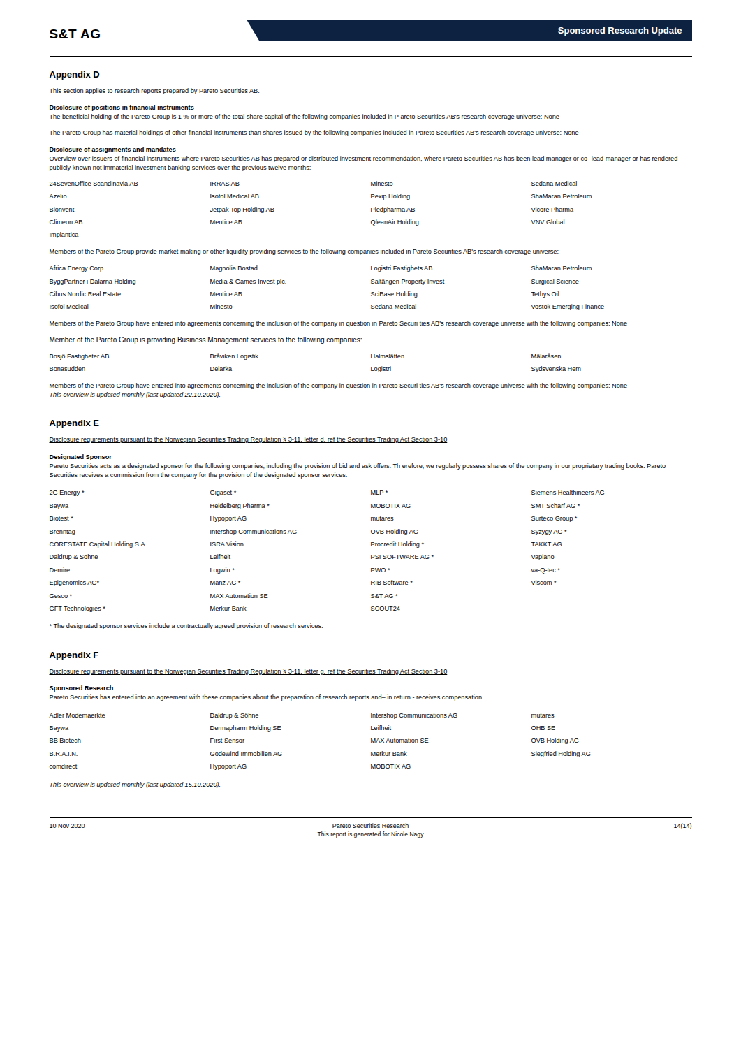S&T AG
Sponsored Research Update
Appendix D
This section applies to research reports prepared by Pareto Securities AB.
Disclosure of positions in financial instruments
The beneficial holding of the Pareto Group is 1 % or more of the total share capital of the following companies included in P areto Securities AB's research coverage universe: None
The Pareto Group has material holdings of other financial instruments than shares issued by the following companies included in Pareto Securities AB's research coverage universe: None
Disclosure of assignments and mandates
Overview over issuers of financial instruments where Pareto Securities AB has prepared or distributed investment recommendation, where Pareto Securities AB has been lead manager or co -lead manager or has rendered publicly known not immaterial investment banking services over the previous twelve months:
| 24SevenOffice Scandinavia AB | IRRAS AB | Minesto | Sedana Medical |
| Azelio | Isofol Medical AB | Pexip Holding | ShaMaran Petroleum |
| Bionvent | Jetpak Top Holding AB | Pledpharma AB | Vicore Pharma |
| Climeon AB | Mentice AB | QleanAir Holding | VNV Global |
| Implantica | | | |
Members of the Pareto Group provide market making or other liquidity providing services to the following companies included in Pareto Securities AB's research coverage universe:
| Africa Energy Corp. | Magnolia Bostad | Logistri Fastighets AB | ShaMaran Petroleum |
| ByggPartner i Dalarna Holding | Media & Games Invest plc. | Saltängen Property Invest | Surgical Science |
| Cibus Nordic Real Estate | Mentice AB | SciBase Holding | Tethys Oil |
| Isofol Medical | Minesto | Sedana Medical | Vostok Emerging Finance |
Members of the Pareto Group have entered into agreements concerning the inclusion of the company in question in Pareto Securi ties AB's research coverage universe with the following companies: None
Member of the Pareto Group is providing Business Management services to the following companies:
| Bosjö Fastigheter AB | Bråviken Logistik | Halmslätten | Mälaråsen |
| Bonäsudden | Delarka | Logistri | Sydsvenska Hem |
Members of the Pareto Group have entered into agreements concerning the inclusion of the company in question in Pareto Securi ties AB's research coverage universe with the following companies: None
This overview is updated monthly (last updated 22.10.2020).
Appendix E
Disclosure requirements pursuant to the Norwegian Securities Trading Regulation § 3-11, letter d, ref the Securities Trading Act Section 3-10
Designated Sponsor
Pareto Securities acts as a designated sponsor for the following companies, including the provision of bid and ask offers. Th erefore, we regularly possess shares of the company in our proprietary trading books. Pareto Securities receives a commission from the company for the provision of the designated sponsor services.
| 2G Energy * | Gigaset * | MLP * | Siemens Healthineers AG |
| Baywa | Heidelberg Pharma * | MOBOTIX AG | SMT Scharf AG * |
| Biotest * | Hypoport AG | mutares | Surteco Group * |
| Brenntag | Intershop Communications AG | OVB Holding AG | Syzygy AG * |
| CORESTATE Capital Holding S.A. | ISRA Vision | Procredit Holding * | TAKKT AG |
| Daldrup & Söhne | Leifheit | PSI SOFTWARE AG * | Vapiano |
| Demire | Logwin * | PWO * | va-Q-tec * |
| Epigenomics AG* | Manz AG * | RIB Software * | Viscom * |
| Gesco * | MAX Automation SE | S&T AG * | |
| GFT Technologies * | Merkur Bank | SCOUT24 | |
* The designated sponsor services include a contractually agreed provision of research services.
Appendix F
Disclosure requirements pursuant to the Norwegian Securities Trading Regulation § 3-11, letter g, ref the Securities Trading Act Section 3-10
Sponsored Research
Pareto Securities has entered into an agreement with these companies about the preparation of research reports and– in return - receives compensation.
| Adler Modemaerkte | Daldrup & Söhne | Intershop Communications AG | mutares |
| Baywa | Dermapharm Holding SE | Leifheit | OHB SE |
| BB Biotech | First Sensor | MAX Automation SE | OVB Holding AG |
| B.R.A.I.N. | Godewind Immobilien AG | Merkur Bank | Siegfried Holding AG |
| comdirect | Hypoport AG | MOBOTIX AG | |
This overview is updated monthly (last updated 15.10.2020).
10 Nov 2020
Pareto Securities Research
14(14)
This report is generated for Nicole Nagy